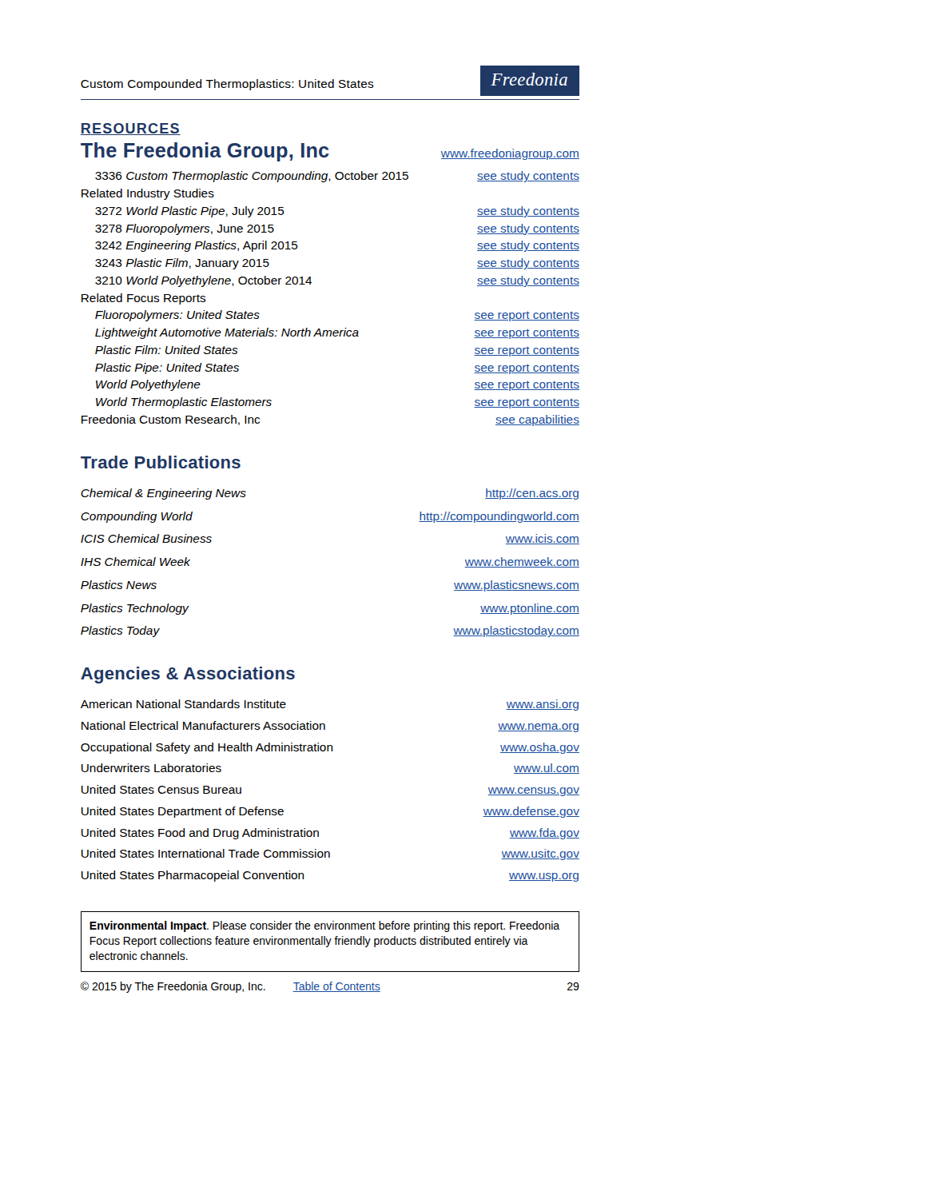Custom Compounded Thermoplastics: United States
Freedonia
RESOURCES
The Freedonia Group, Inc
www.freedoniagroup.com
3336 Custom Thermoplastic Compounding, October 2015
see study contents
Related Industry Studies
3272 World Plastic Pipe, July 2015
see study contents
3278 Fluoropolymers, June 2015
see study contents
3242 Engineering Plastics, April 2015
see study contents
3243 Plastic Film, January 2015
see study contents
3210 World Polyethylene, October 2014
see study contents
Related Focus Reports
Fluoropolymers: United States
see report contents
Lightweight Automotive Materials: North America
see report contents
Plastic Film: United States
see report contents
Plastic Pipe: United States
see report contents
World Polyethylene
see report contents
World Thermoplastic Elastomers
see report contents
Freedonia Custom Research, Inc
see capabilities
Trade Publications
Chemical & Engineering News
http://cen.acs.org
Compounding World
http://compoundingworld.com
ICIS Chemical Business
www.icis.com
IHS Chemical Week
www.chemweek.com
Plastics News
www.plasticsnews.com
Plastics Technology
www.ptonline.com
Plastics Today
www.plasticstoday.com
Agencies & Associations
American National Standards Institute
www.ansi.org
National Electrical Manufacturers Association
www.nema.org
Occupational Safety and Health Administration
www.osha.gov
Underwriters Laboratories
www.ul.com
United States Census Bureau
www.census.gov
United States Department of Defense
www.defense.gov
United States Food and Drug Administration
www.fda.gov
United States International Trade Commission
www.usitc.gov
United States Pharmacopeial Convention
www.usp.org
Environmental Impact. Please consider the environment before printing this report. Freedonia Focus Report collections feature environmentally friendly products distributed entirely via electronic channels.
© 2015 by The Freedonia Group, Inc.
Table of Contents
29